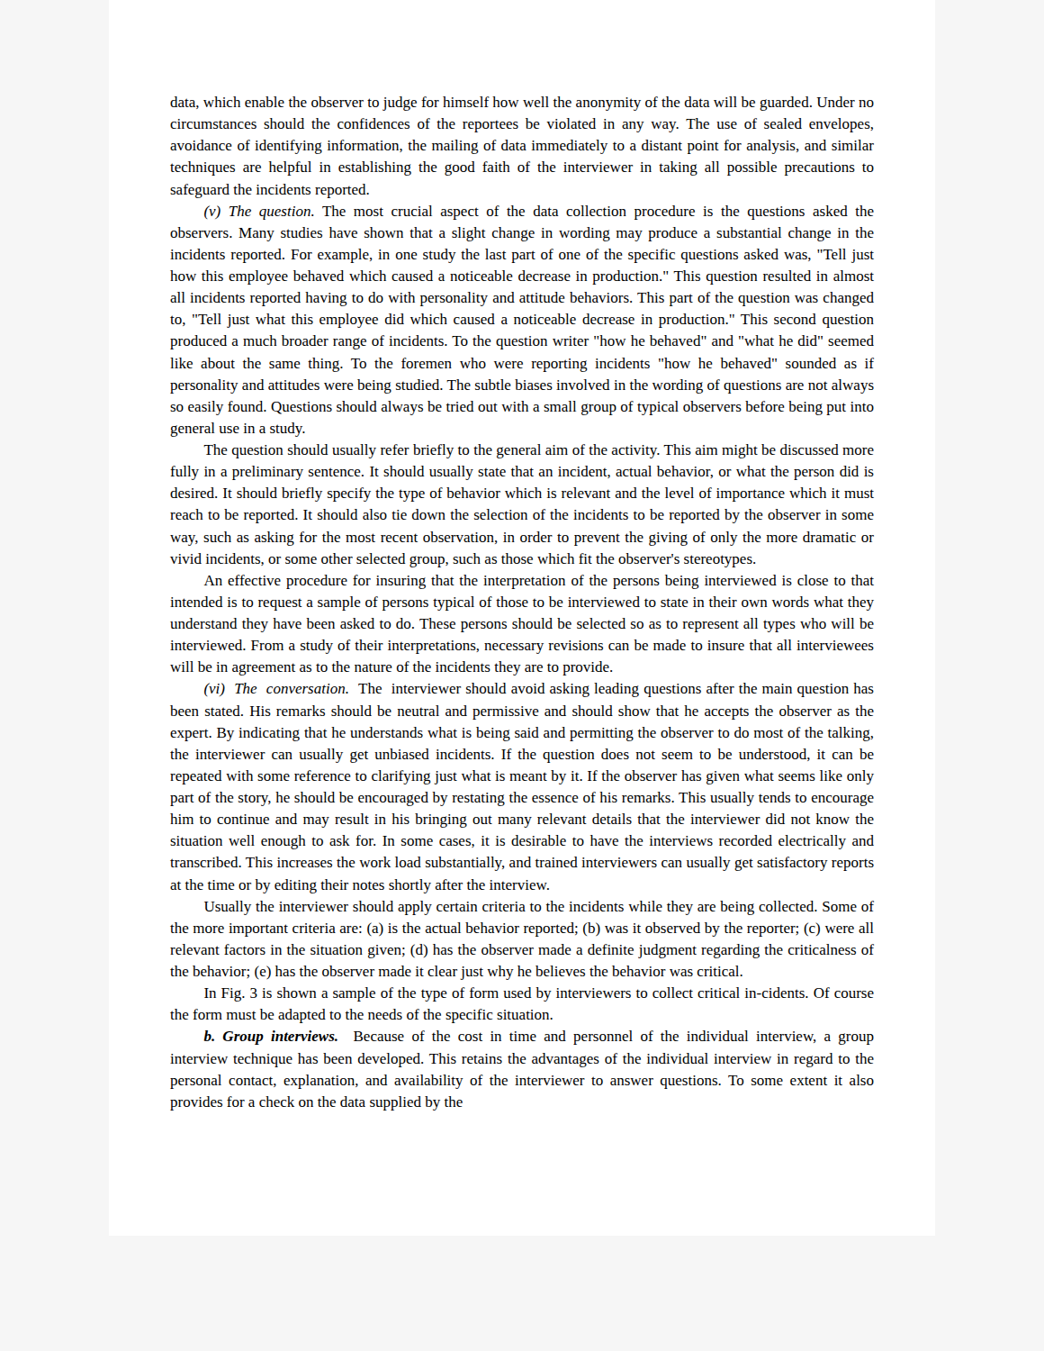data, which enable the observer to judge for himself how well the anonymity of the data will be guarded. Under no circumstances should the confidences of the reportees be violated in any way. The use of sealed envelopes, avoidance of identifying information, the mailing of data immediately to a distant point for analysis, and similar techniques are helpful in establishing the good faith of the interviewer in taking all possible precautions to safeguard the incidents reported.
(v) The question. The most crucial aspect of the data collection procedure is the questions asked the observers. Many studies have shown that a slight change in wording may produce a substantial change in the incidents reported. For example, in one study the last part of one of the specific questions asked was, "Tell just how this employee behaved which caused a noticeable decrease in production." This question resulted in almost all incidents reported having to do with personality and attitude behaviors. This part of the question was changed to, "Tell just what this employee did which caused a noticeable decrease in production." This second question produced a much broader range of incidents. To the question writer "how he behaved" and "what he did" seemed like about the same thing. To the foremen who were reporting incidents "how he behaved" sounded as if personality and attitudes were being studied. The subtle biases involved in the wording of questions are not always so easily found. Questions should always be tried out with a small group of typical observers before being put into general use in a study.
The question should usually refer briefly to the general aim of the activity. This aim might be discussed more fully in a preliminary sentence. It should usually state that an incident, actual behavior, or what the person did is desired. It should briefly specify the type of behavior which is relevant and the level of importance which it must reach to be reported. It should also tie down the selection of the incidents to be reported by the observer in some way, such as asking for the most recent observation, in order to prevent the giving of only the more dramatic or vivid incidents, or some other selected group, such as those which fit the observer's stereotypes.
An effective procedure for insuring that the interpretation of the persons being interviewed is close to that intended is to request a sample of persons typical of those to be interviewed to state in their own words what they understand they have been asked to do. These persons should be selected so as to represent all types who will be interviewed. From a study of their interpretations, necessary revisions can be made to insure that all interviewees will be in agreement as to the nature of the incidents they are to provide.
(vi) The conversation. The interviewer should avoid asking leading questions after the main question has been stated. His remarks should be neutral and permissive and should show that he accepts the observer as the expert. By indicating that he understands what is being said and permitting the observer to do most of the talking, the interviewer can usually get unbiased incidents. If the question does not seem to be understood, it can be repeated with some reference to clarifying just what is meant by it. If the observer has given what seems like only part of the story, he should be encouraged by restating the essence of his remarks. This usually tends to encourage him to continue and may result in his bringing out many relevant details that the interviewer did not know the situation well enough to ask for. In some cases, it is desirable to have the interviews recorded electrically and transcribed. This increases the work load substantially, and trained interviewers can usually get satisfactory reports at the time or by editing their notes shortly after the interview.
Usually the interviewer should apply certain criteria to the incidents while they are being collected. Some of the more important criteria are: (a) is the actual behavior reported; (b) was it observed by the reporter; (c) were all relevant factors in the situation given; (d) has the observer made a definite judgment regarding the criticalness of the behavior; (e) has the observer made it clear just why he believes the behavior was critical.
In Fig. 3 is shown a sample of the type of form used by interviewers to collect critical in-cidents. Of course the form must be adapted to the needs of the specific situation.
b. Group interviews. Because of the cost in time and personnel of the individual interview, a group interview technique has been developed. This retains the advantages of the individual interview in regard to the personal contact, explanation, and availability of the interviewer to answer questions. To some extent it also provides for a check on the data supplied by the